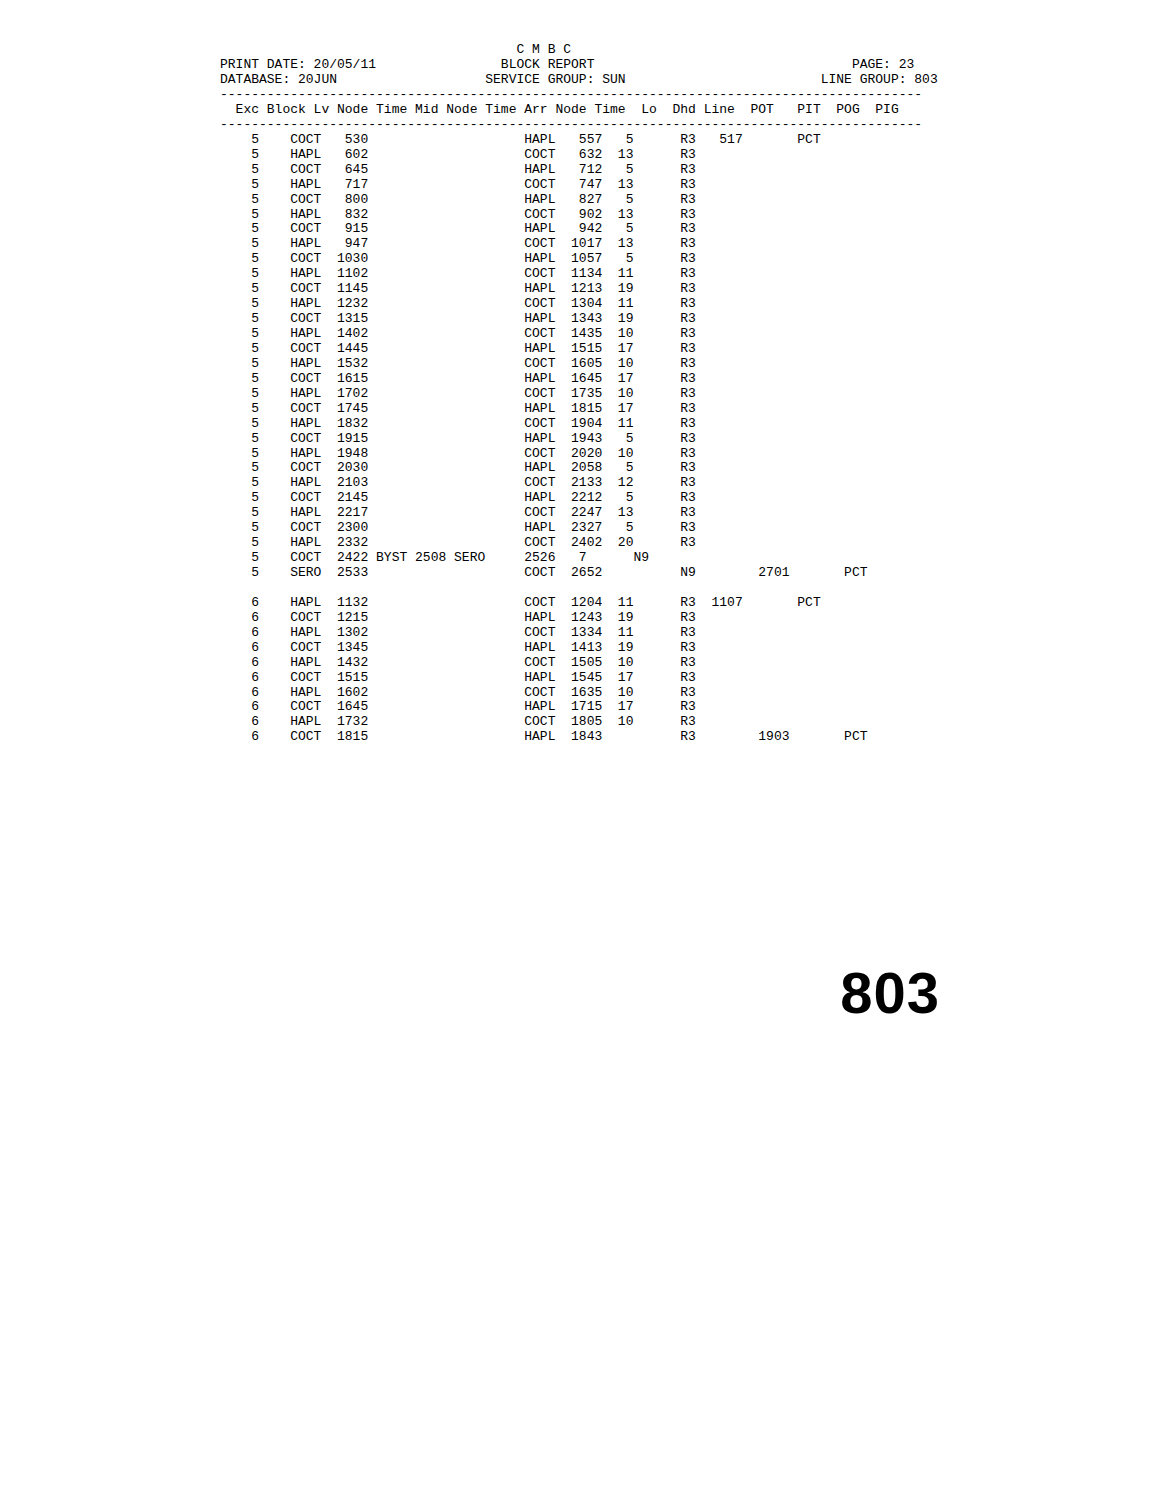C M B C
PRINT DATE: 20/05/11                BLOCK REPORT                                 PAGE: 23
DATABASE: 20JUN                   SERVICE GROUP: SUN                         LINE GROUP: 803
------------------------------------------------------------------------------------------
  Exc Block Lv Node Time Mid Node Time Arr Node Time  Lo  Dhd Line  POT   PIT  POG  PIG
------------------------------------------------------------------------------------------
    5    COCT   530                    HAPL   557   5      R3   517       PCT
    5    HAPL   602                    COCT   632  13      R3
    5    COCT   645                    HAPL   712   5      R3
    5    HAPL   717                    COCT   747  13      R3
    5    COCT   800                    HAPL   827   5      R3
    5    HAPL   832                    COCT   902  13      R3
    5    COCT   915                    HAPL   942   5      R3
    5    HAPL   947                    COCT  1017  13      R3
    5    COCT  1030                    HAPL  1057   5      R3
    5    HAPL  1102                    COCT  1134  11      R3
    5    COCT  1145                    HAPL  1213  19      R3
    5    HAPL  1232                    COCT  1304  11      R3
    5    COCT  1315                    HAPL  1343  19      R3
    5    HAPL  1402                    COCT  1435  10      R3
    5    COCT  1445                    HAPL  1515  17      R3
    5    HAPL  1532                    COCT  1605  10      R3
    5    COCT  1615                    HAPL  1645  17      R3
    5    HAPL  1702                    COCT  1735  10      R3
    5    COCT  1745                    HAPL  1815  17      R3
    5    HAPL  1832                    COCT  1904  11      R3
    5    COCT  1915                    HAPL  1943   5      R3
    5    HAPL  1948                    COCT  2020  10      R3
    5    COCT  2030                    HAPL  2058   5      R3
    5    HAPL  2103                    COCT  2133  12      R3
    5    COCT  2145                    HAPL  2212   5      R3
    5    HAPL  2217                    COCT  2247  13      R3
    5    COCT  2300                    HAPL  2327   5      R3
    5    HAPL  2332                    COCT  2402  20      R3
    5    COCT  2422 BYST 2508 SERO     2526   7      N9
    5    SERO  2533                    COCT  2652          N9        2701       PCT

    6    HAPL  1132                    COCT  1204  11      R3  1107       PCT
    6    COCT  1215                    HAPL  1243  19      R3
    6    HAPL  1302                    COCT  1334  11      R3
    6    COCT  1345                    HAPL  1413  19      R3
    6    HAPL  1432                    COCT  1505  10      R3
    6    COCT  1515                    HAPL  1545  17      R3
    6    HAPL  1602                    COCT  1635  10      R3
    6    COCT  1645                    HAPL  1715  17      R3
    6    HAPL  1732                    COCT  1805  10      R3
    6    COCT  1815                    HAPL  1843          R3        1903       PCT
803